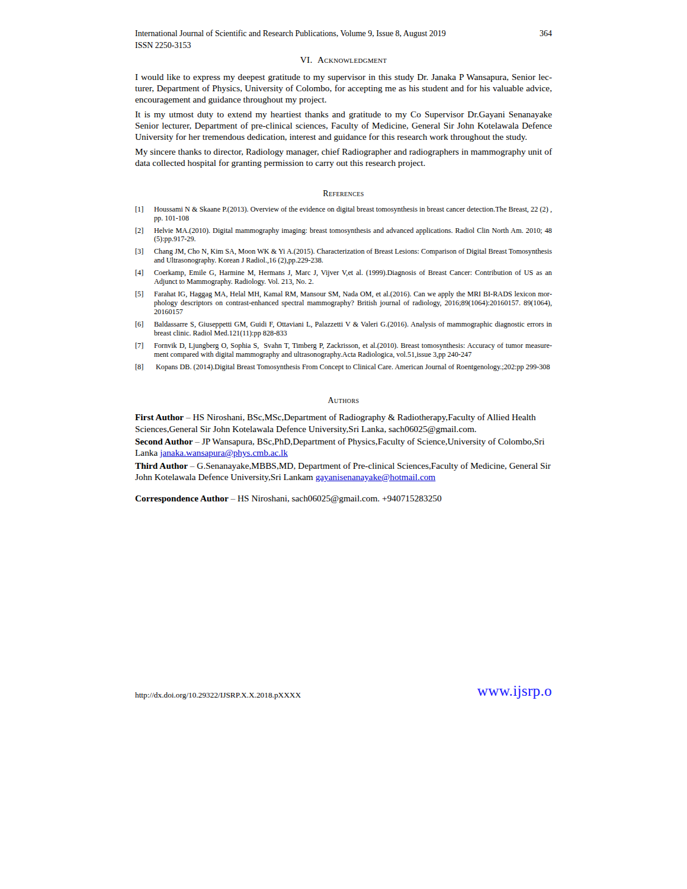International Journal of Scientific and Research Publications, Volume 9, Issue 8, August 2019
364
ISSN 2250-3153
VI. Acknowledgment
I would like to express my deepest gratitude to my supervisor in this study Dr. Janaka P Wansapura, Senior lecturer, Department of Physics, University of Colombo, for accepting me as his student and for his valuable advice, encouragement and guidance throughout my project.
It is my utmost duty to extend my heartiest thanks and gratitude to my Co Supervisor Dr.Gayani Senanayake Senior lecturer, Department of pre-clinical sciences, Faculty of Medicine, General Sir John Kotelawala Defence University for her tremendous dedication, interest and guidance for this research work throughout the study.
My sincere thanks to director, Radiology manager, chief Radiographer and radiographers in mammography unit of data collected hospital for granting permission to carry out this research project.
References
[1] Houssami N & Skaane P.(2013). Overview of the evidence on digital breast tomosynthesis in breast cancer detection.The Breast, 22 (2) , pp. 101-108
[2] Helvie MA.(2010). Digital mammography imaging: breast tomosynthesis and advanced applications. Radiol Clin North Am. 2010; 48 (5):pp.917-29.
[3] Chang JM, Cho N, Kim SA, Moon WK & Yi A.(2015). Characterization of Breast Lesions: Comparison of Digital Breast Tomosynthesis and Ultrasonography. Korean J Radiol.,16 (2),pp.229-238.
[4] Coerkamp, Emile G, Harmine M, Hermans J, Marc J, Vijver V,et al. (1999).Diagnosis of Breast Cancer: Contribution of US as an Adjunct to Mammography. Radiology. Vol. 213, No. 2.
[5] Farahat IG, Haggag MA, Helal MH, Kamal RM, Mansour SM, Nada OM, et al.(2016). Can we apply the MRI BI-RADS lexicon morphology descriptors on contrast-enhanced spectral mammography? British journal of radiology, 2016;89(1064):20160157. 89(1064), 20160157
[6] Baldassarre S, Giuseppetti GM, Guidi F, Ottaviani L, Palazzetti V & Valeri G.(2016). Analysis of mammographic diagnostic errors in breast clinic. Radiol Med.121(11):pp 828-833
[7] Fornvik D, Ljungberg O, Sophia S, Svahn T, Timberg P, Zackrisson, et al.(2010). Breast tomosynthesis: Accuracy of tumor measurement compared with digital mammography and ultrasonography.Acta Radiologica, vol.51,issue 3,pp 240-247
[8] Kopans DB. (2014).Digital Breast Tomosynthesis From Concept to Clinical Care. American Journal of Roentgenology.;202:pp 299-308
Authors
First Author – HS Niroshani, BSc,MSc,Department of Radiography & Radiotherapy,Faculty of Allied Health Sciences,General Sir John Kotelawala Defence University,Sri Lanka, sach06025@gmail.com.
Second Author – JP Wansapura, BSc,PhD,Department of Physics,Faculty of Science,University of Colombo,Sri Lanka janaka.wansapura@phys.cmb.ac.lk
Third Author – G.Senanayake,MBBS,MD, Department of Pre-clinical Sciences,Faculty of Medicine, General Sir John Kotelawala Defence University,Sri Lankam gayanisenanayake@hotmail.com
Correspondence Author – HS Niroshani, sach06025@gmail.com. +940715283250
http://dx.doi.org/10.29322/IJSRP.X.X.2018.pXXXX
www.ijsrp.o